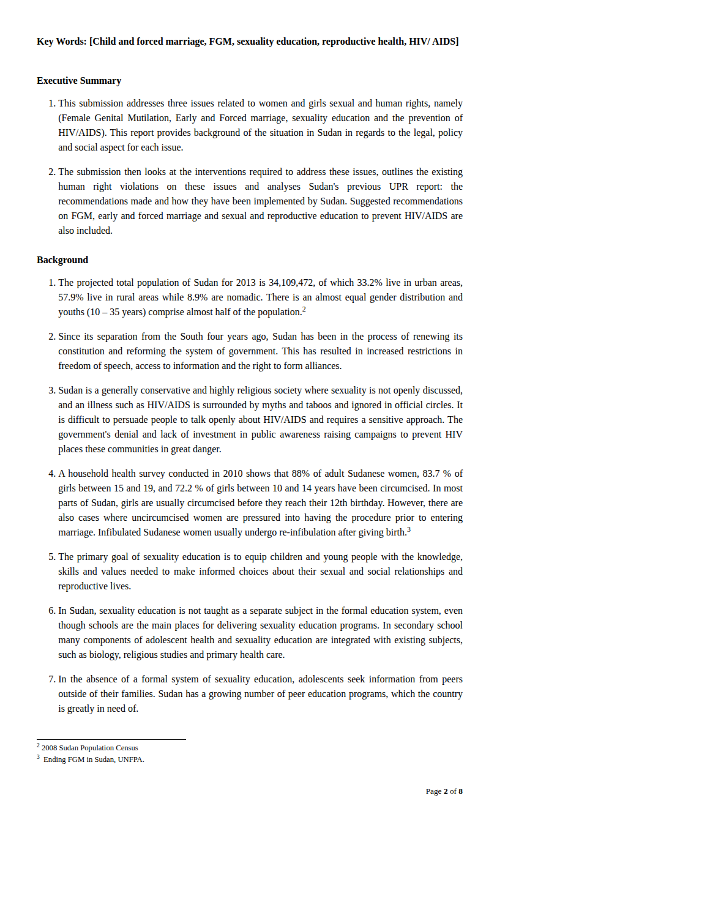Key Words: [Child and forced marriage, FGM, sexuality education, reproductive health, HIV/ AIDS]
Executive Summary
This submission addresses three issues related to women and girls sexual and human rights, namely (Female Genital Mutilation, Early and Forced marriage, sexuality education and the prevention of HIV/AIDS). This report provides background of the situation in Sudan in regards to the legal, policy and social aspect for each issue.
The submission then looks at the interventions required to address these issues, outlines the existing human right violations on these issues and analyses Sudan's previous UPR report: the recommendations made and how they have been implemented by Sudan. Suggested recommendations on FGM, early and forced marriage and sexual and reproductive education to prevent HIV/AIDS are also included.
Background
The projected total population of Sudan for 2013 is 34,109,472, of which 33.2% live in urban areas, 57.9% live in rural areas while 8.9% are nomadic. There is an almost equal gender distribution and youths (10 – 35 years) comprise almost half of the population.2
Since its separation from the South four years ago, Sudan has been in the process of renewing its constitution and reforming the system of government. This has resulted in increased restrictions in freedom of speech, access to information and the right to form alliances.
Sudan is a generally conservative and highly religious society where sexuality is not openly discussed, and an illness such as HIV/AIDS is surrounded by myths and taboos and ignored in official circles. It is difficult to persuade people to talk openly about HIV/AIDS and requires a sensitive approach. The government's denial and lack of investment in public awareness raising campaigns to prevent HIV places these communities in great danger.
A household health survey conducted in 2010 shows that 88% of adult Sudanese women, 83.7 % of girls between 15 and 19, and 72.2 % of girls between 10 and 14 years have been circumcised. In most parts of Sudan, girls are usually circumcised before they reach their 12th birthday. However, there are also cases where uncircumcised women are pressured into having the procedure prior to entering marriage. Infibulated Sudanese women usually undergo re-infibulation after giving birth.3
The primary goal of sexuality education is to equip children and young people with the knowledge, skills and values needed to make informed choices about their sexual and social relationships and reproductive lives.
In Sudan, sexuality education is not taught as a separate subject in the formal education system, even though schools are the main places for delivering sexuality education programs. In secondary school many components of adolescent health and sexuality education are integrated with existing subjects, such as biology, religious studies and primary health care.
In the absence of a formal system of sexuality education, adolescents seek information from peers outside of their families. Sudan has a growing number of peer education programs, which the country is greatly in need of.
2 2008 Sudan Population Census
3 Ending FGM in Sudan, UNFPA.
Page 2 of 8